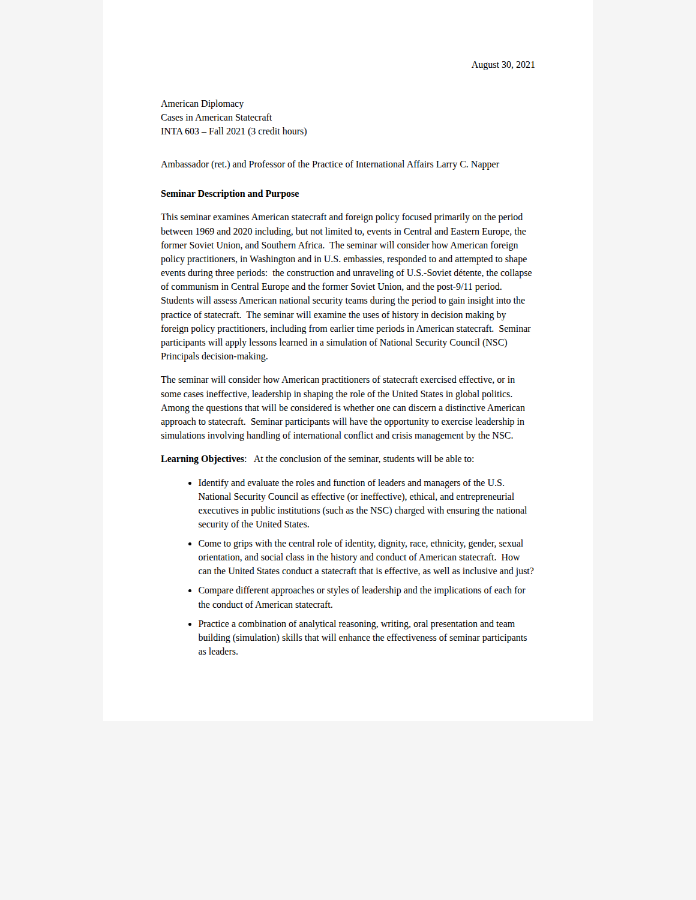August 30, 2021
American Diplomacy
Cases in American Statecraft
INTA 603 – Fall 2021 (3 credit hours)
Ambassador (ret.) and Professor of the Practice of International Affairs Larry C. Napper
Seminar Description and Purpose
This seminar examines American statecraft and foreign policy focused primarily on the period between 1969 and 2020 including, but not limited to, events in Central and Eastern Europe, the former Soviet Union, and Southern Africa. The seminar will consider how American foreign policy practitioners, in Washington and in U.S. embassies, responded to and attempted to shape events during three periods: the construction and unraveling of U.S.-Soviet détente, the collapse of communism in Central Europe and the former Soviet Union, and the post-9/11 period. Students will assess American national security teams during the period to gain insight into the practice of statecraft. The seminar will examine the uses of history in decision making by foreign policy practitioners, including from earlier time periods in American statecraft. Seminar participants will apply lessons learned in a simulation of National Security Council (NSC) Principals decision-making.
The seminar will consider how American practitioners of statecraft exercised effective, or in some cases ineffective, leadership in shaping the role of the United States in global politics. Among the questions that will be considered is whether one can discern a distinctive American approach to statecraft. Seminar participants will have the opportunity to exercise leadership in simulations involving handling of international conflict and crisis management by the NSC.
Learning Objectives: At the conclusion of the seminar, students will be able to:
Identify and evaluate the roles and function of leaders and managers of the U.S. National Security Council as effective (or ineffective), ethical, and entrepreneurial executives in public institutions (such as the NSC) charged with ensuring the national security of the United States.
Come to grips with the central role of identity, dignity, race, ethnicity, gender, sexual orientation, and social class in the history and conduct of American statecraft. How can the United States conduct a statecraft that is effective, as well as inclusive and just?
Compare different approaches or styles of leadership and the implications of each for the conduct of American statecraft.
Practice a combination of analytical reasoning, writing, oral presentation and team building (simulation) skills that will enhance the effectiveness of seminar participants as leaders.